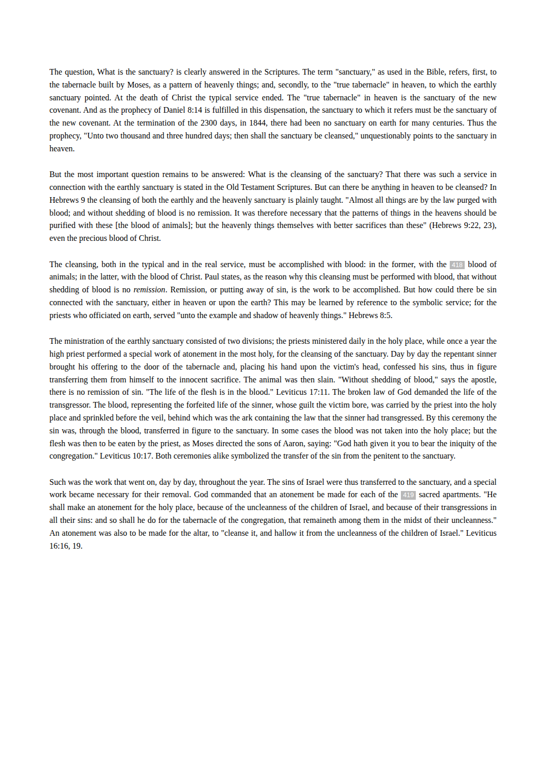The question, What is the sanctuary? is clearly answered in the Scriptures. The term "sanctuary," as used in the Bible, refers, first, to the tabernacle built by Moses, as a pattern of heavenly things; and, secondly, to the "true tabernacle" in heaven, to which the earthly sanctuary pointed. At the death of Christ the typical service ended. The "true tabernacle" in heaven is the sanctuary of the new covenant. And as the prophecy of Daniel 8:14 is fulfilled in this dispensation, the sanctuary to which it refers must be the sanctuary of the new covenant. At the termination of the 2300 days, in 1844, there had been no sanctuary on earth for many centuries. Thus the prophecy, "Unto two thousand and three hundred days; then shall the sanctuary be cleansed," unquestionably points to the sanctuary in heaven.
But the most important question remains to be answered: What is the cleansing of the sanctuary? That there was such a service in connection with the earthly sanctuary is stated in the Old Testament Scriptures. But can there be anything in heaven to be cleansed? In Hebrews 9 the cleansing of both the earthly and the heavenly sanctuary is plainly taught. "Almost all things are by the law purged with blood; and without shedding of blood is no remission. It was therefore necessary that the patterns of things in the heavens should be purified with these [the blood of animals]; but the heavenly things themselves with better sacrifices than these" (Hebrews 9:22, 23), even the precious blood of Christ.
The cleansing, both in the typical and in the real service, must be accomplished with blood: in the former, with the 418 blood of animals; in the latter, with the blood of Christ. Paul states, as the reason why this cleansing must be performed with blood, that without shedding of blood is no remission. Remission, or putting away of sin, is the work to be accomplished. But how could there be sin connected with the sanctuary, either in heaven or upon the earth? This may be learned by reference to the symbolic service; for the priests who officiated on earth, served "unto the example and shadow of heavenly things." Hebrews 8:5.
The ministration of the earthly sanctuary consisted of two divisions; the priests ministered daily in the holy place, while once a year the high priest performed a special work of atonement in the most holy, for the cleansing of the sanctuary. Day by day the repentant sinner brought his offering to the door of the tabernacle and, placing his hand upon the victim's head, confessed his sins, thus in figure transferring them from himself to the innocent sacrifice. The animal was then slain. "Without shedding of blood," says the apostle, there is no remission of sin. "The life of the flesh is in the blood." Leviticus 17:11. The broken law of God demanded the life of the transgressor. The blood, representing the forfeited life of the sinner, whose guilt the victim bore, was carried by the priest into the holy place and sprinkled before the veil, behind which was the ark containing the law that the sinner had transgressed. By this ceremony the sin was, through the blood, transferred in figure to the sanctuary. In some cases the blood was not taken into the holy place; but the flesh was then to be eaten by the priest, as Moses directed the sons of Aaron, saying: "God hath given it you to bear the iniquity of the congregation." Leviticus 10:17. Both ceremonies alike symbolized the transfer of the sin from the penitent to the sanctuary.
Such was the work that went on, day by day, throughout the year. The sins of Israel were thus transferred to the sanctuary, and a special work became necessary for their removal. God commanded that an atonement be made for each of the 419 sacred apartments. "He shall make an atonement for the holy place, because of the uncleanness of the children of Israel, and because of their transgressions in all their sins: and so shall he do for the tabernacle of the congregation, that remaineth among them in the midst of their uncleanness." An atonement was also to be made for the altar, to "cleanse it, and hallow it from the uncleanness of the children of Israel." Leviticus 16:16, 19.